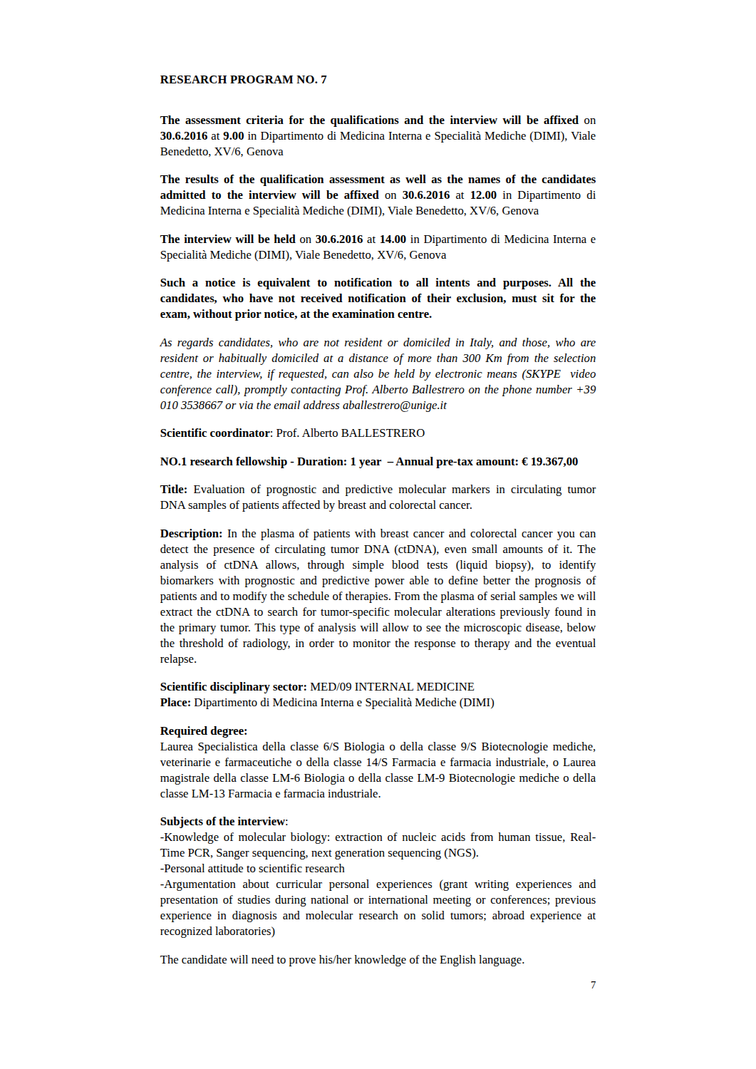RESEARCH PROGRAM NO. 7
The assessment criteria for the qualifications and the interview will be affixed on 30.6.2016 at 9.00 in Dipartimento di Medicina Interna e Specialità Mediche (DIMI), Viale Benedetto, XV/6, Genova
The results of the qualification assessment as well as the names of the candidates admitted to the interview will be affixed on 30.6.2016 at 12.00 in Dipartimento di Medicina Interna e Specialità Mediche (DIMI), Viale Benedetto, XV/6, Genova
The interview will be held on 30.6.2016 at 14.00 in Dipartimento di Medicina Interna e Specialità Mediche (DIMI), Viale Benedetto, XV/6, Genova
Such a notice is equivalent to notification to all intents and purposes. All the candidates, who have not received notification of their exclusion, must sit for the exam, without prior notice, at the examination centre.
As regards candidates, who are not resident or domiciled in Italy, and those, who are resident or habitually domiciled at a distance of more than 300 Km from the selection centre, the interview, if requested, can also be held by electronic means (SKYPE video conference call), promptly contacting Prof. Alberto Ballestrero on the phone number +39 010 3538667 or via the email address aballestrero@unige.it
Scientific coordinator: Prof. Alberto BALLESTRERO
NO.1 research fellowship - Duration: 1 year – Annual pre-tax amount: € 19.367,00
Title: Evaluation of prognostic and predictive molecular markers in circulating tumor DNA samples of patients affected by breast and colorectal cancer.
Description: In the plasma of patients with breast cancer and colorectal cancer you can detect the presence of circulating tumor DNA (ctDNA), even small amounts of it. The analysis of ctDNA allows, through simple blood tests (liquid biopsy), to identify biomarkers with prognostic and predictive power able to define better the prognosis of patients and to modify the schedule of therapies. From the plasma of serial samples we will extract the ctDNA to search for tumor-specific molecular alterations previously found in the primary tumor. This type of analysis will allow to see the microscopic disease, below the threshold of radiology, in order to monitor the response to therapy and the eventual relapse.
Scientific disciplinary sector: MED/09 INTERNAL MEDICINE
Place: Dipartimento di Medicina Interna e Specialità Mediche (DIMI)
Required degree:
Laurea Specialistica della classe 6/S Biologia o della classe 9/S Biotecnologie mediche, veterinarie e farmaceutiche o della classe 14/S Farmacia e farmacia industriale, o Laurea magistrale della classe LM-6 Biologia o della classe LM-9 Biotecnologie mediche o della classe LM-13 Farmacia e farmacia industriale.
Subjects of the interview:
-Knowledge of molecular biology: extraction of nucleic acids from human tissue, Real-Time PCR, Sanger sequencing, next generation sequencing (NGS).
-Personal attitude to scientific research
-Argumentation about curricular personal experiences (grant writing experiences and presentation of studies during national or international meeting or conferences; previous experience in diagnosis and molecular research on solid tumors; abroad experience at recognized laboratories)
The candidate will need to prove his/her knowledge of the English language.
7